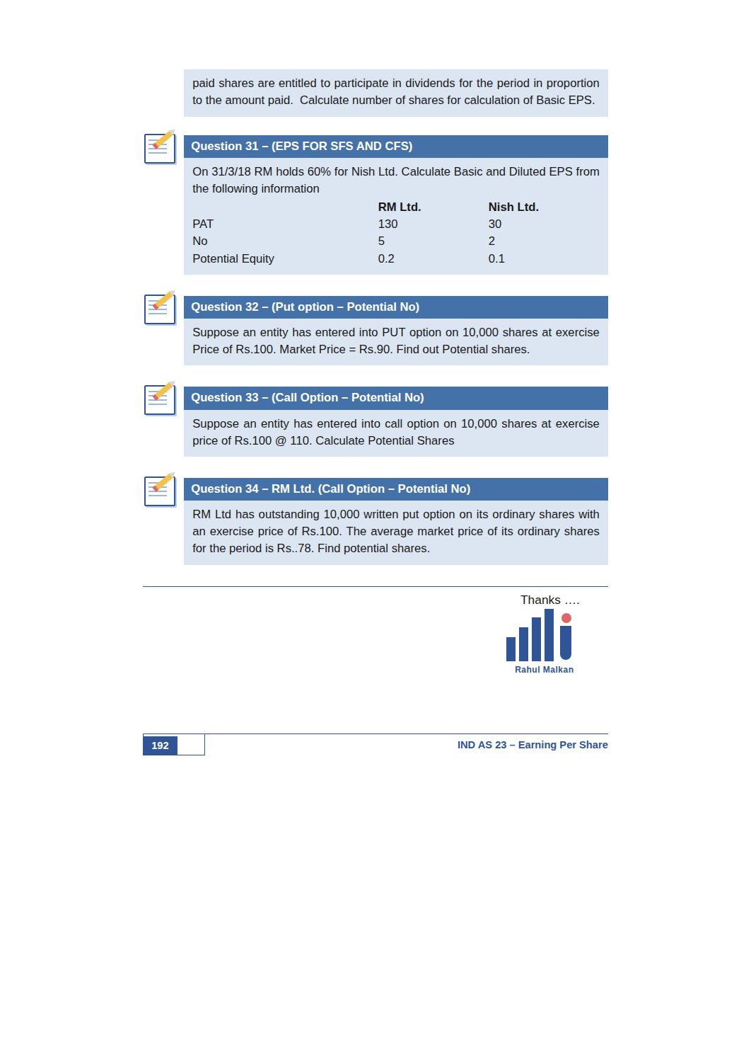paid shares are entitled to participate in dividends for the period in proportion to the amount paid. Calculate number of shares for calculation of Basic EPS.
Question 31 – (EPS FOR SFS AND CFS)
On 31/3/18 RM holds 60% for Nish Ltd. Calculate Basic and Diluted EPS from the following information
| | RM Ltd. | Nish Ltd. |
| PAT | 130 | 30 |
| No | 5 | 2 |
| Potential Equity | 0.2 | 0.1 |
Question 32 – (Put option – Potential No)
Suppose an entity has entered into PUT option on 10,000 shares at exercise Price of Rs.100. Market Price = Rs.90. Find out Potential shares.
Question 33 – (Call Option – Potential No)
Suppose an entity has entered into call option on 10,000 shares at exercise price of Rs.100 @ 110. Calculate Potential Shares
Question 34 – RM Ltd. (Call Option – Potential No)
RM Ltd has outstanding 10,000 written put option on its ordinary shares with an exercise price of Rs.100. The average market price of its ordinary shares for the period is Rs..78. Find potential shares.
Thanks ….
Rahul Malkan
192
IND AS 23 – Earning Per Share